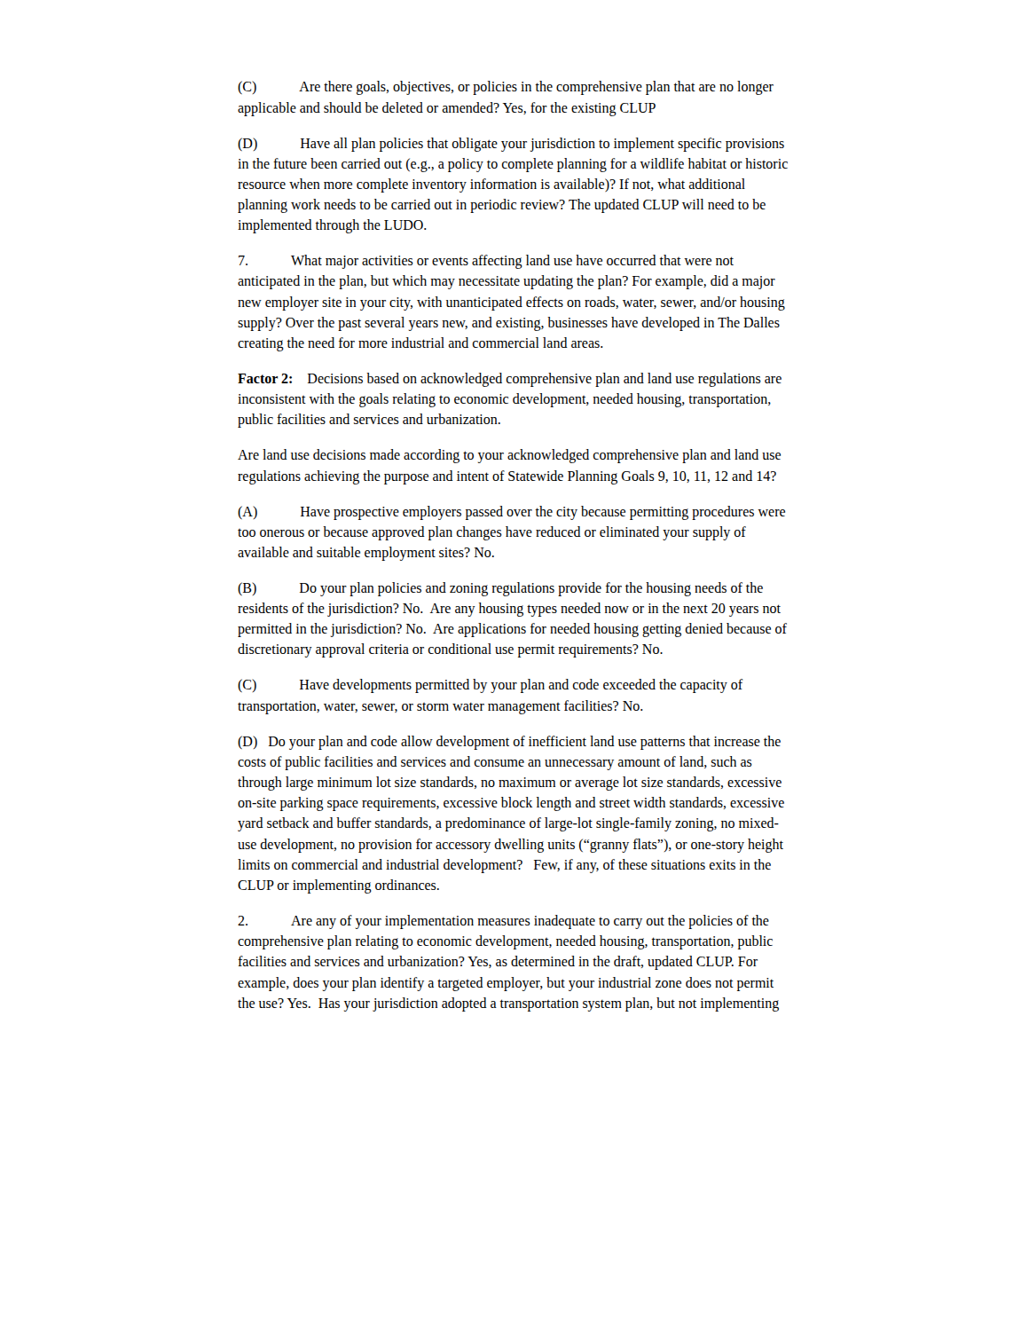(C) Are there goals, objectives, or policies in the comprehensive plan that are no longer applicable and should be deleted or amended? Yes, for the existing CLUP
(D) Have all plan policies that obligate your jurisdiction to implement specific provisions in the future been carried out (e.g., a policy to complete planning for a wildlife habitat or historic resource when more complete inventory information is available)? If not, what additional planning work needs to be carried out in periodic review? The updated CLUP will need to be implemented through the LUDO.
7. What major activities or events affecting land use have occurred that were not anticipated in the plan, but which may necessitate updating the plan? For example, did a major new employer site in your city, with unanticipated effects on roads, water, sewer, and/or housing supply? Over the past several years new, and existing, businesses have developed in The Dalles creating the need for more industrial and commercial land areas.
Factor 2: Decisions based on acknowledged comprehensive plan and land use regulations are inconsistent with the goals relating to economic development, needed housing, transportation, public facilities and services and urbanization.
Are land use decisions made according to your acknowledged comprehensive plan and land use regulations achieving the purpose and intent of Statewide Planning Goals 9, 10, 11, 12 and 14?
(A) Have prospective employers passed over the city because permitting procedures were too onerous or because approved plan changes have reduced or eliminated your supply of available and suitable employment sites? No.
(B) Do your plan policies and zoning regulations provide for the housing needs of the residents of the jurisdiction? No. Are any housing types needed now or in the next 20 years not permitted in the jurisdiction? No. Are applications for needed housing getting denied because of discretionary approval criteria or conditional use permit requirements? No.
(C) Have developments permitted by your plan and code exceeded the capacity of transportation, water, sewer, or storm water management facilities? No.
(D) Do your plan and code allow development of inefficient land use patterns that increase the costs of public facilities and services and consume an unnecessary amount of land, such as through large minimum lot size standards, no maximum or average lot size standards, excessive on-site parking space requirements, excessive block length and street width standards, excessive yard setback and buffer standards, a predominance of large-lot single-family zoning, no mixed-use development, no provision for accessory dwelling units (“granny flats”), or one-story height limits on commercial and industrial development? Few, if any, of these situations exits in the CLUP or implementing ordinances.
2. Are any of your implementation measures inadequate to carry out the policies of the comprehensive plan relating to economic development, needed housing, transportation, public facilities and services and urbanization? Yes, as determined in the draft, updated CLUP. For example, does your plan identify a targeted employer, but your industrial zone does not permit the use? Yes. Has your jurisdiction adopted a transportation system plan, but not implementing